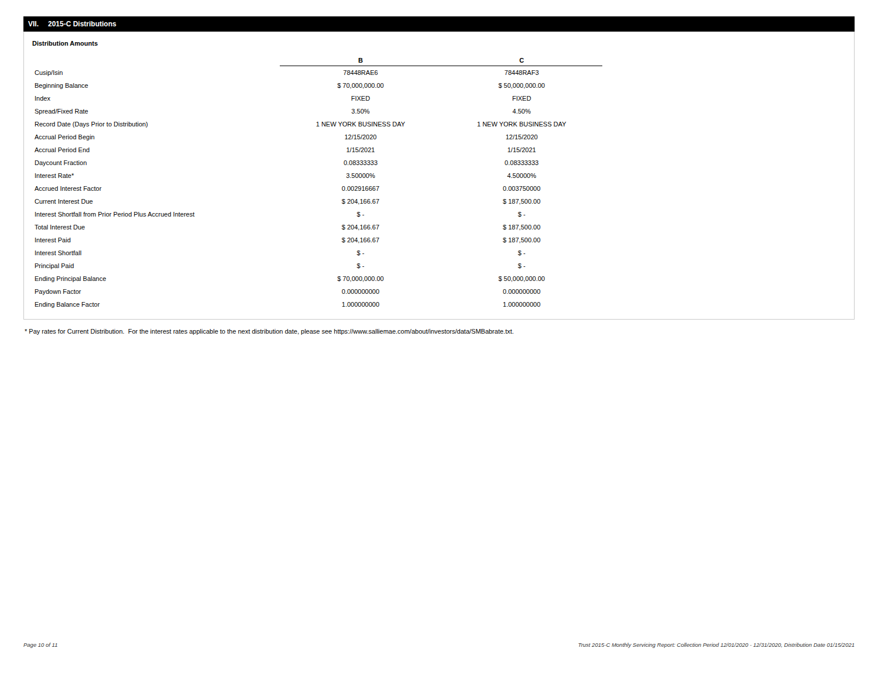VII. 2015-C Distributions
Distribution Amounts
| | B | C |
| Cusip/Isin | 78448RAE6 | 78448RAF3 |
| Beginning Balance | $ 70,000,000.00 | $ 50,000,000.00 |
| Index | FIXED | FIXED |
| Spread/Fixed Rate | 3.50% | 4.50% |
| Record Date (Days Prior to Distribution) | 1 NEW YORK BUSINESS DAY | 1 NEW YORK BUSINESS DAY |
| Accrual Period Begin | 12/15/2020 | 12/15/2020 |
| Accrual Period End | 1/15/2021 | 1/15/2021 |
| Daycount Fraction | 0.08333333 | 0.08333333 |
| Interest Rate* | 3.50000% | 4.50000% |
| Accrued Interest Factor | 0.002916667 | 0.003750000 |
| Current Interest Due | $ 204,166.67 | $ 187,500.00 |
| Interest Shortfall from Prior Period Plus Accrued Interest | $ - | $ - |
| Total Interest Due | $ 204,166.67 | $ 187,500.00 |
| Interest Paid | $ 204,166.67 | $ 187,500.00 |
| Interest Shortfall | $ - | $ - |
| Principal Paid | $ - | $ - |
| Ending Principal Balance | $ 70,000,000.00 | $ 50,000,000.00 |
| Paydown Factor | 0.000000000 | 0.000000000 |
| Ending Balance Factor | 1.000000000 | 1.000000000 |
* Pay rates for Current Distribution. For the interest rates applicable to the next distribution date, please see https://www.salliemae.com/about/investors/data/SMBabrate.txt.
Page 10 of 11
Trust 2015-C Monthly Servicing Report: Collection Period 12/01/2020 - 12/31/2020, Distribution Date 01/15/2021